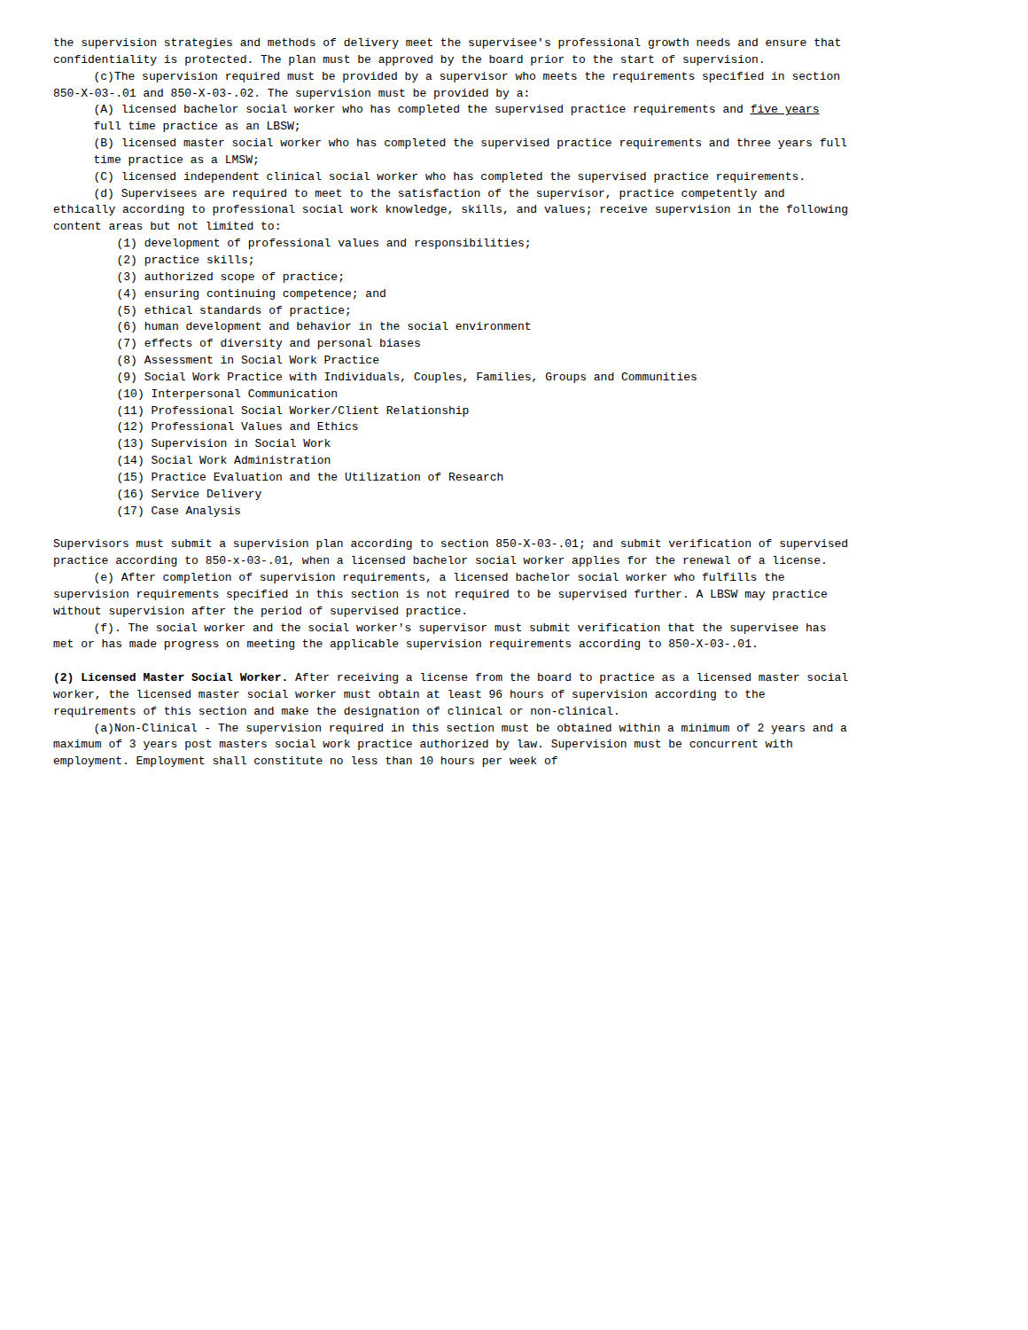the supervision strategies and methods of delivery meet the supervisee's professional growth needs and ensure that confidentiality is protected. The plan must be approved by the board prior to the start of supervision.
(c)The supervision required must be provided by a supervisor who meets the requirements specified in section 850-X-03-.01 and 850-X-03-.02. The supervision must be provided by a:
(A) licensed bachelor social worker who has completed the supervised practice requirements and five years full time practice as an LBSW;
(B) licensed master social worker who has completed the supervised practice requirements and three years full time practice as a LMSW;
(C) licensed independent clinical social worker who has completed the supervised practice requirements.
(d) Supervisees are required to meet to the satisfaction of the supervisor, practice competently and ethically according to professional social work knowledge, skills, and values; receive supervision in the following content areas but not limited to:
(1) development of professional values and responsibilities;
(2) practice skills;
(3) authorized scope of practice;
(4) ensuring continuing competence; and
(5) ethical standards of practice;
(6) human development and behavior in the social environment
(7) effects of diversity and personal biases
(8) Assessment in Social Work Practice
(9) Social Work Practice with Individuals, Couples, Families, Groups and Communities
(10) Interpersonal Communication
(11) Professional Social Worker/Client Relationship
(12) Professional Values and Ethics
(13) Supervision in Social Work
(14) Social Work Administration
(15) Practice Evaluation and the Utilization of Research
(16) Service Delivery
(17) Case Analysis
Supervisors must submit a supervision plan according to section 850-X-03-.01; and submit verification of supervised practice according to 850-x-03-.01, when a licensed bachelor social worker applies for the renewal of a license.
(e) After completion of supervision requirements, a licensed bachelor social worker who fulfills the supervision requirements specified in this section is not required to be supervised further. A LBSW may practice without supervision after the period of supervised practice.
(f). The social worker and the social worker's supervisor must submit verification that the supervisee has met or has made progress on meeting the applicable supervision requirements according to 850-X-03-.01.
(2) Licensed Master Social Worker. After receiving a license from the board to practice as a licensed master social worker, the licensed master social worker must obtain at least 96 hours of supervision according to the requirements of this section and make the designation of clinical or non-clinical.
(a)Non-Clinical - The supervision required in this section must be obtained within a minimum of 2 years and a maximum of 3 years post masters social work practice authorized by law. Supervision must be concurrent with employment. Employment shall constitute no less than 10 hours per week of